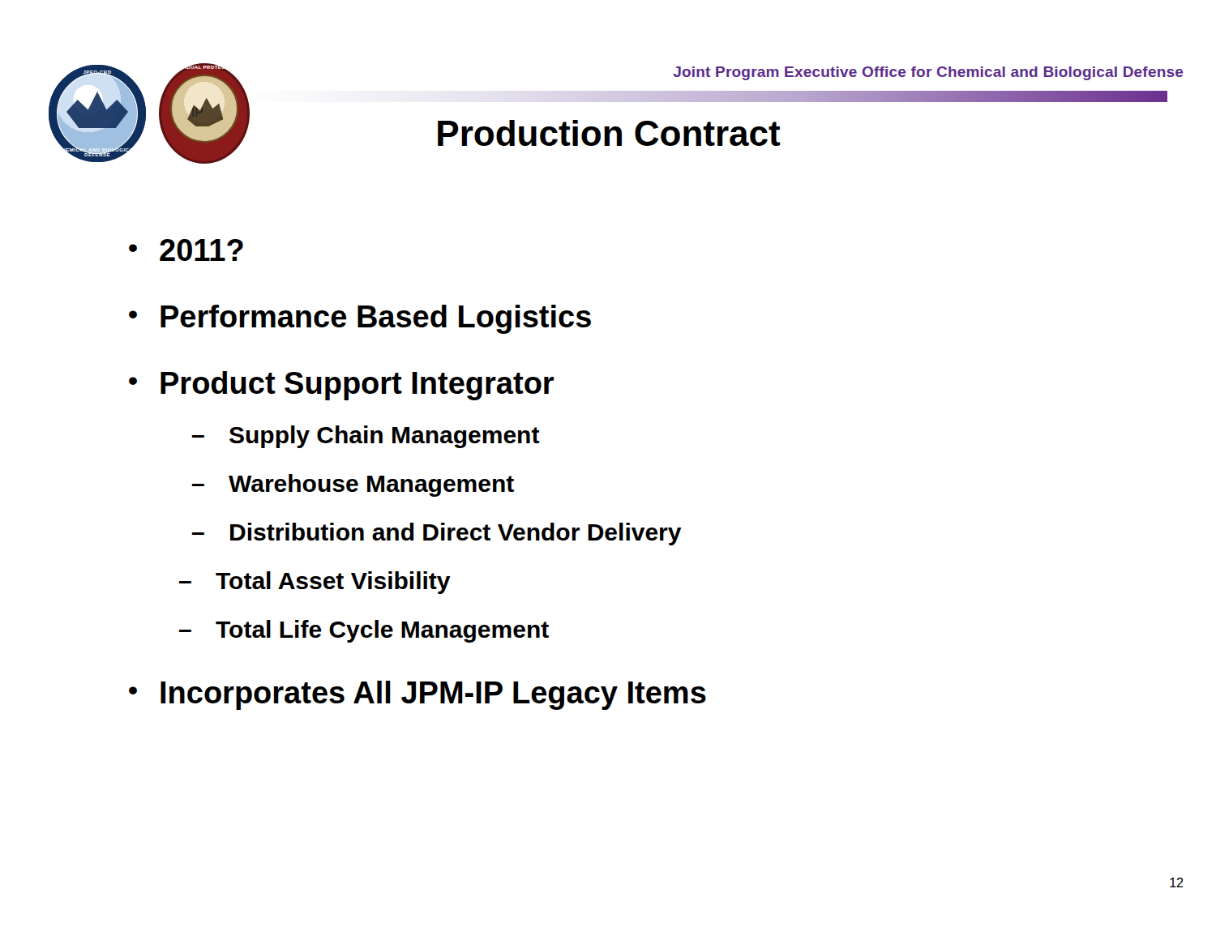Joint Program Executive Office for Chemical and Biological Defense
JPEO-CBD
CHEMICAL AND BIOLOGICAL DEFENSE
INDIVIDUAL PROTECTION
JPMO - IP
Production Contract
2011?
Performance Based Logistics
Product Support Integrator
Supply Chain Management
Warehouse Management
Distribution and Direct Vendor Delivery
Total Asset Visibility
Total Life Cycle Management
Incorporates All JPM-IP Legacy Items
12